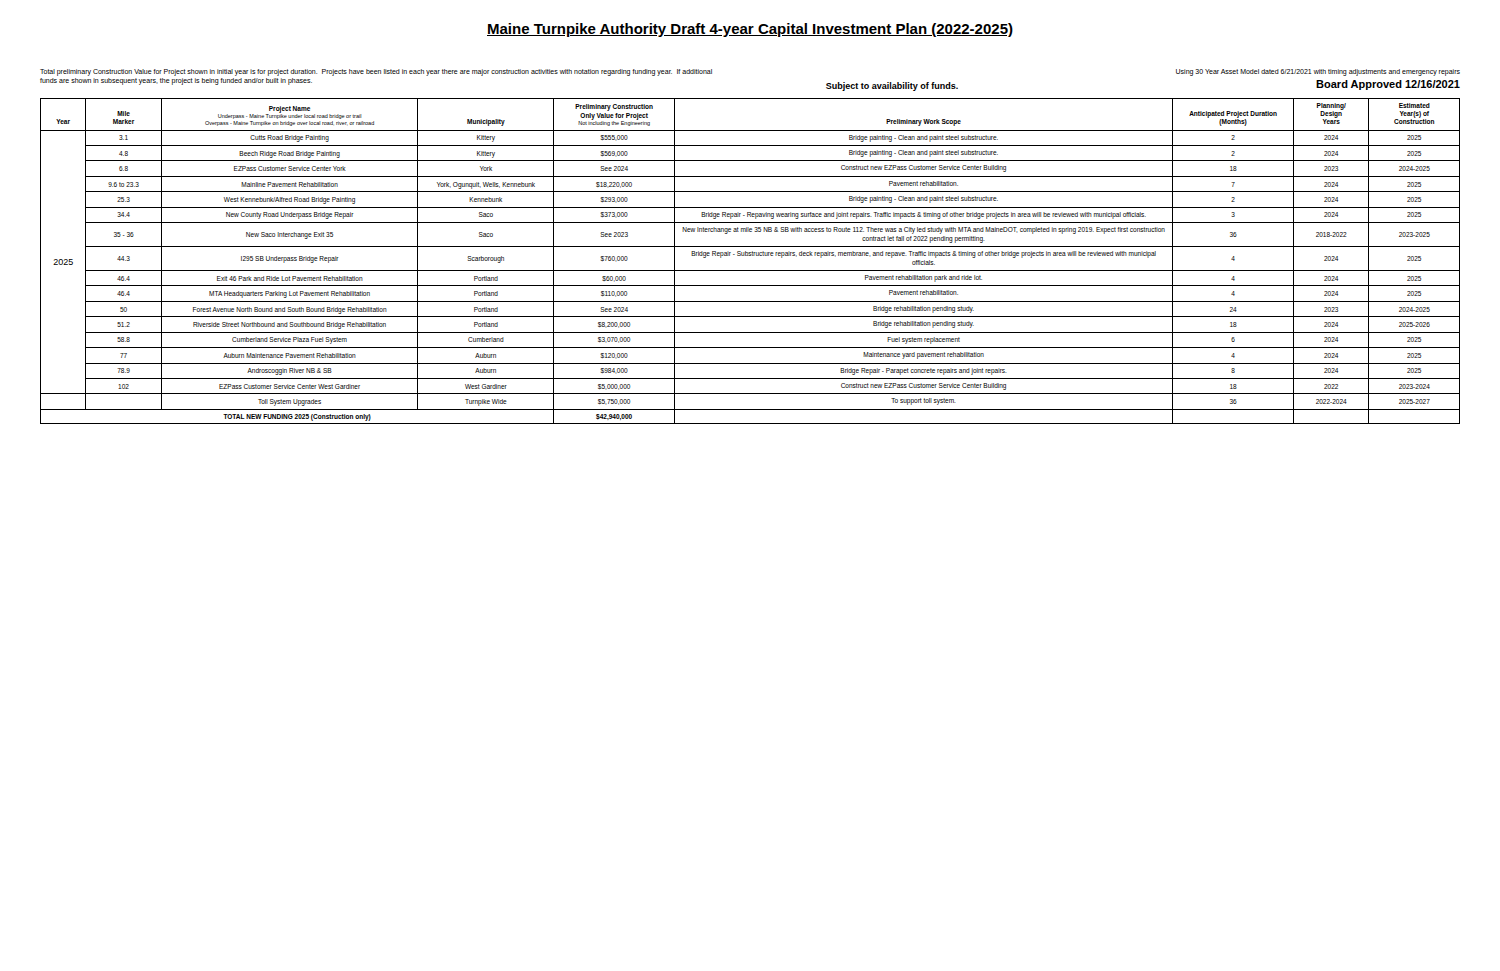Maine Turnpike Authority Draft 4-year Capital Investment Plan (2022-2025)
Total preliminary Construction Value for Project shown in initial year is for project duration. Projects have been listed in each year there are major construction activities with notation regarding funding year. If additional funds are shown in subsequent years, the project is being funded and/or built in phases.
Subject to availability of funds.
Using 30 Year Asset Model dated 6/21/2021 with timing adjustments and emergency repairs
Board Approved 12/16/2021
| Year | Mile Marker | Project Name Underpass - Maine Turnpike under local road bridge or trail Overpass - Maine Turnpike on bridge over local road, river, or railroad | Municipality | Preliminary Construction Only Value for Project Not including the Engineering | Preliminary Work Scope | Anticipated Project Duration (Months) | Planning/ Design Years | Estimated Year(s) of Construction |
| --- | --- | --- | --- | --- | --- | --- | --- | --- |
| 2025 | 3.1 | Cutts Road Bridge Painting | Kittery | $555,000 | Bridge painting - Clean and paint steel substructure. | 2 | 2024 | 2025 |
| 4.8 | Beech Ridge Road Bridge Painting | Kittery | $569,000 | Bridge painting - Clean and paint steel substructure. | 2 | 2024 | 2025 |
| 6.8 | EZPass Customer Service Center York | York | See 2024 | Construct new EZPass Customer Service Center Building | 18 | 2023 | 2024-2025 |
| 9.6 to 23.3 | Mainline Pavement Rehabilitation | York, Ogunquit, Wells, Kennebunk | $18,220,000 | Pavement rehabilitation. | 7 | 2024 | 2025 |
| 25.3 | West Kennebunk/Alfred Road Bridge Painting | Kennebunk | $293,000 | Bridge painting - Clean and paint steel substructure. | 2 | 2024 | 2025 |
| 34.4 | New County Road Underpass Bridge Repair | Saco | $373,000 | Bridge Repair - Repaving wearing surface and joint repairs. Traffic impacts & timing of other bridge projects in area will be reviewed with municipal officials. | 3 | 2024 | 2025 |
| 35 - 36 | New Saco Interchange Exit 35 | Saco | See 2023 | New Interchange at mile 35 NB & SB with access to Route 112. There was a City led study with MTA and MaineDOT, completed in spring 2019. Expect first construction contract let fall of 2022 pending permitting. | 36 | 2018-2022 | 2023-2025 |
| 44.3 | I295 SB Underpass Bridge Repair | Scarborough | $760,000 | Bridge Repair - Substructure repairs, deck repairs, membrane, and repave. Traffic impacts & timing of other bridge projects in area will be reviewed with municipal officials. | 4 | 2024 | 2025 |
| 46.4 | Exit 46 Park and Ride Lot Pavement Rehabilitation | Portland | $60,000 | Pavement rehabilitation park and ride lot. | 4 | 2024 | 2025 |
| 46.4 | MTA Headquarters Parking Lot Pavement Rehabilitation | Portland | $110,000 | Pavement rehabilitation. | 4 | 2024 | 2025 |
| 50 | Forest Avenue North Bound and South Bound Bridge Rehabilitation | Portland | See 2024 | Bridge rehabilitation pending study. | 24 | 2023 | 2024-2025 |
| 51.2 | Riverside Street Northbound and Southbound Bridge Rehabilitation | Portland | $8,200,000 | Bridge rehabilitation pending study. | 18 | 2024 | 2025-2026 |
| 58.8 | Cumberland Service Plaza Fuel System | Cumberland | $3,070,000 | Fuel system replacement | 6 | 2024 | 2025 |
| 77 | Auburn Maintenance Pavement Rehabilitation | Auburn | $120,000 | Maintenance yard pavement rehabilitation | 4 | 2024 | 2025 |
| 78.9 | Androscoggin River NB & SB | Auburn | $984,000 | Bridge Repair - Parapet concrete repairs and joint repairs. | 8 | 2024 | 2025 |
| 102 | EZPass Customer Service Center West Gardiner | West Gardiner | $5,000,000 | Construct new EZPass Customer Service Center Building | 18 | 2022 | 2023-2024 |
| | | Toll System Upgrades | Turnpike Wide | $5,750,000 | To support toll system. | 36 | 2022-2024 | 2025-2027 |
| TOTAL NEW FUNDING 2025 (Construction only) | $42,940,000 | | | | |